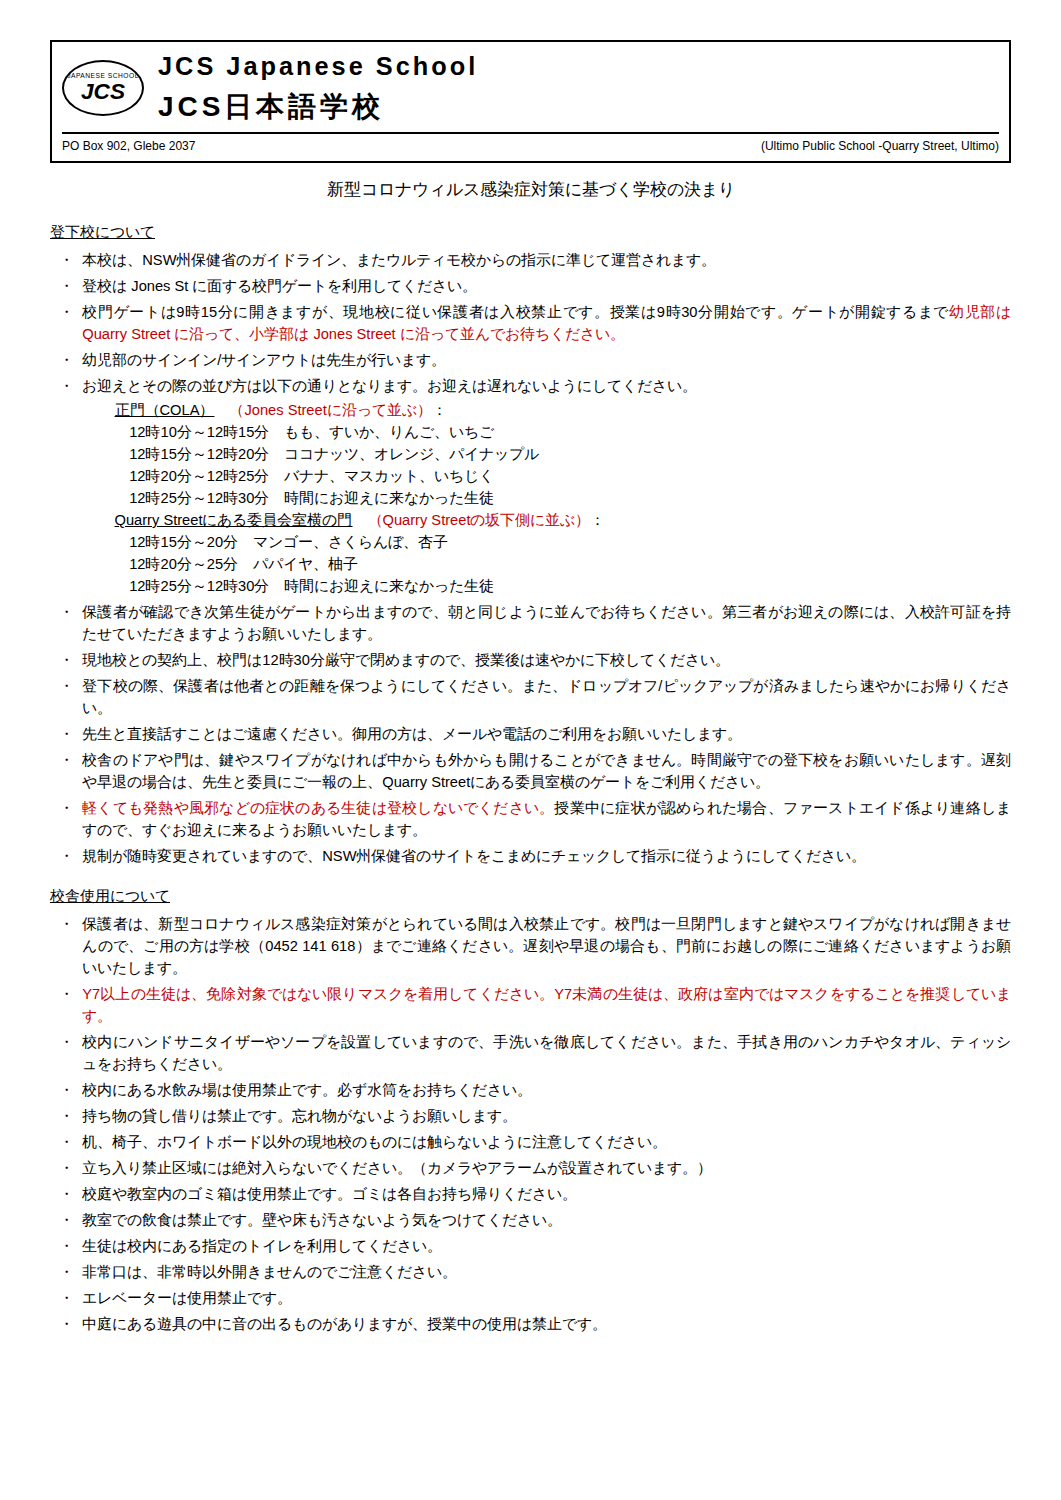JAPANESE SCHOOL JCS
JCS Japanese School
JCS日本語学校
PO Box 902, Glebe 2037 (Ultimo Public School -Quarry Street, Ultimo)
新型コロナウィルス感染症対策に基づく学校の決まり
登下校について
本校は、NSW州保健省のガイドライン、またウルティモ校からの指示に準じて運営されます。
登校は Jones St に面する校門ゲートを利用してください。
校門ゲートは9時15分に開きますが、現地校に従い保護者は入校禁止です。授業は9時30分開始です。ゲートが開錠するまで幼児部は Quarry Street に沿って、小学部は Jones Street に沿って並んでお待ちください。
幼児部のサインイン/サインアウトは先生が行います。
お迎えとその際の並び方は以下の通りとなります。お迎えは遅れないようにしてください。
正門（COLA）　（Jones Streetに沿って並ぶ）：
12時10分～12時15分　もも、すいか、りんご、いちご
12時15分～12時20分　ココナッツ、オレンジ、パイナップル
12時20分～12時25分　バナナ、マスカット、いちじく
12時25分～12時30分　時間にお迎えに来なかった生徒
Quarry Streetにある委員会室横の門　（Quarry Streetの坂下側に並ぶ）：
12時15分～20分　マンゴー、さくらんぼ、杏子
12時20分～25分　パパイヤ、柚子
12時25分～12時30分　時間にお迎えに来なかった生徒
保護者が確認でき次第生徒がゲートから出ますので、朝と同じように並んでお待ちください。第三者がお迎えの際には、入校許可証を持たせていただきますようお願いいたします。
現地校との契約上、校門は12時30分厳守で閉めますので、授業後は速やかに下校してください。
登下校の際、保護者は他者との距離を保つようにしてください。また、ドロップオフ/ピックアップが済みましたら速やかにお帰りください。
先生と直接話すことはご遠慮ください。御用の方は、メールや電話のご利用をお願いいたします。
校舎のドアや門は、鍵やスワイプがなければ中からも外からも開けることができません。時間厳守での登下校をお願いいたします。遅刻や早退の場合は、先生と委員にご一報の上、Quarry Streetにある委員室横のゲートをご利用ください。
軽くても発熱や風邪などの症状のある生徒は登校しないでください。授業中に症状が認められた場合、ファーストエイド係より連絡しますので、すぐお迎えに来るようお願いいたします。
規制が随時変更されていますので、NSW州保健省のサイトをこまめにチェックして指示に従うようにしてください。
校舎使用について
保護者は、新型コロナウィルス感染症対策がとられている間は入校禁止です。校門は一旦閉門しますと鍵やスワイプがなければ開きませんので、ご用の方は学校（0452 141 618）までご連絡ください。遅刻や早退の場合も、門前にお越しの際にご連絡くださいますようお願いいたします。
Y7以上の生徒は、免除対象ではない限りマスクを着用してください。Y7未満の生徒は、政府は室内ではマスクをすることを推奨しています。
校内にハンドサニタイザーやソープを設置していますので、手洗いを徹底してください。また、手拭き用のハンカチやタオル、ティッシュをお持ちください。
校内にある水飲み場は使用禁止です。必ず水筒をお持ちください。
持ち物の貸し借りは禁止です。忘れ物がないようお願いします。
机、椅子、ホワイトボード以外の現地校のものには触らないように注意してください。
立ち入り禁止区域には絶対入らないでください。（カメラやアラームが設置されています。）
校庭や教室内のゴミ箱は使用禁止です。ゴミは各自お持ち帰りください。
教室での飲食は禁止です。壁や床も汚さないよう気をつけてください。
生徒は校内にある指定のトイレを利用してください。
非常口は、非常時以外開きませんのでご注意ください。
エレベーターは使用禁止です。
中庭にある遊具の中に音の出るものがありますが、授業中の使用は禁止です。